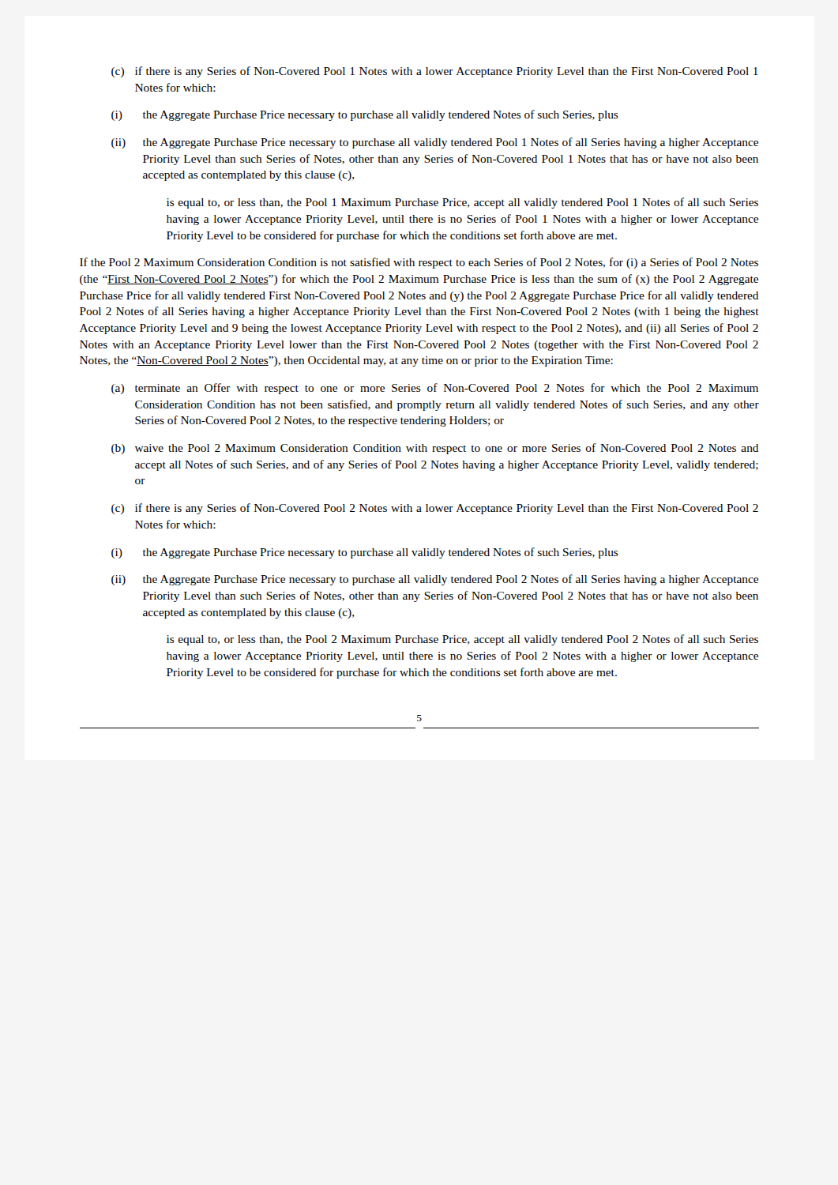(c)
if there is any Series of Non-Covered Pool 1 Notes with a lower Acceptance Priority Level than the First Non-Covered Pool 1 Notes for which:
(i)
the Aggregate Purchase Price necessary to purchase all validly tendered Notes of such Series, plus
(ii)
the Aggregate Purchase Price necessary to purchase all validly tendered Pool 1 Notes of all Series having a higher Acceptance Priority Level than such Series of Notes, other than any Series of Non-Covered Pool 1 Notes that has or have not also been accepted as contemplated by this clause (c),
is equal to, or less than, the Pool 1 Maximum Purchase Price, accept all validly tendered Pool 1 Notes of all such Series having a lower Acceptance Priority Level, until there is no Series of Pool 1 Notes with a higher or lower Acceptance Priority Level to be considered for purchase for which the conditions set forth above are met.
If the Pool 2 Maximum Consideration Condition is not satisfied with respect to each Series of Pool 2 Notes, for (i) a Series of Pool 2 Notes (the “First Non-Covered Pool 2 Notes”) for which the Pool 2 Maximum Purchase Price is less than the sum of (x) the Pool 2 Aggregate Purchase Price for all validly tendered First Non-Covered Pool 2 Notes and (y) the Pool 2 Aggregate Purchase Price for all validly tendered Pool 2 Notes of all Series having a higher Acceptance Priority Level than the First Non-Covered Pool 2 Notes (with 1 being the highest Acceptance Priority Level and 9 being the lowest Acceptance Priority Level with respect to the Pool 2 Notes), and (ii) all Series of Pool 2 Notes with an Acceptance Priority Level lower than the First Non-Covered Pool 2 Notes (together with the First Non-Covered Pool 2 Notes, the “Non-Covered Pool 2 Notes”), then Occidental may, at any time on or prior to the Expiration Time:
(a)
terminate an Offer with respect to one or more Series of Non-Covered Pool 2 Notes for which the Pool 2 Maximum Consideration Condition has not been satisfied, and promptly return all validly tendered Notes of such Series, and any other Series of Non-Covered Pool 2 Notes, to the respective tendering Holders; or
(b)
waive the Pool 2 Maximum Consideration Condition with respect to one or more Series of Non-Covered Pool 2 Notes and accept all Notes of such Series, and of any Series of Pool 2 Notes having a higher Acceptance Priority Level, validly tendered; or
(c)
if there is any Series of Non-Covered Pool 2 Notes with a lower Acceptance Priority Level than the First Non-Covered Pool 2 Notes for which:
(i)
the Aggregate Purchase Price necessary to purchase all validly tendered Notes of such Series, plus
(ii)
the Aggregate Purchase Price necessary to purchase all validly tendered Pool 2 Notes of all Series having a higher Acceptance Priority Level than such Series of Notes, other than any Series of Non-Covered Pool 2 Notes that has or have not also been accepted as contemplated by this clause (c),
is equal to, or less than, the Pool 2 Maximum Purchase Price, accept all validly tendered Pool 2 Notes of all such Series having a lower Acceptance Priority Level, until there is no Series of Pool 2 Notes with a higher or lower Acceptance Priority Level to be considered for purchase for which the conditions set forth above are met.
5